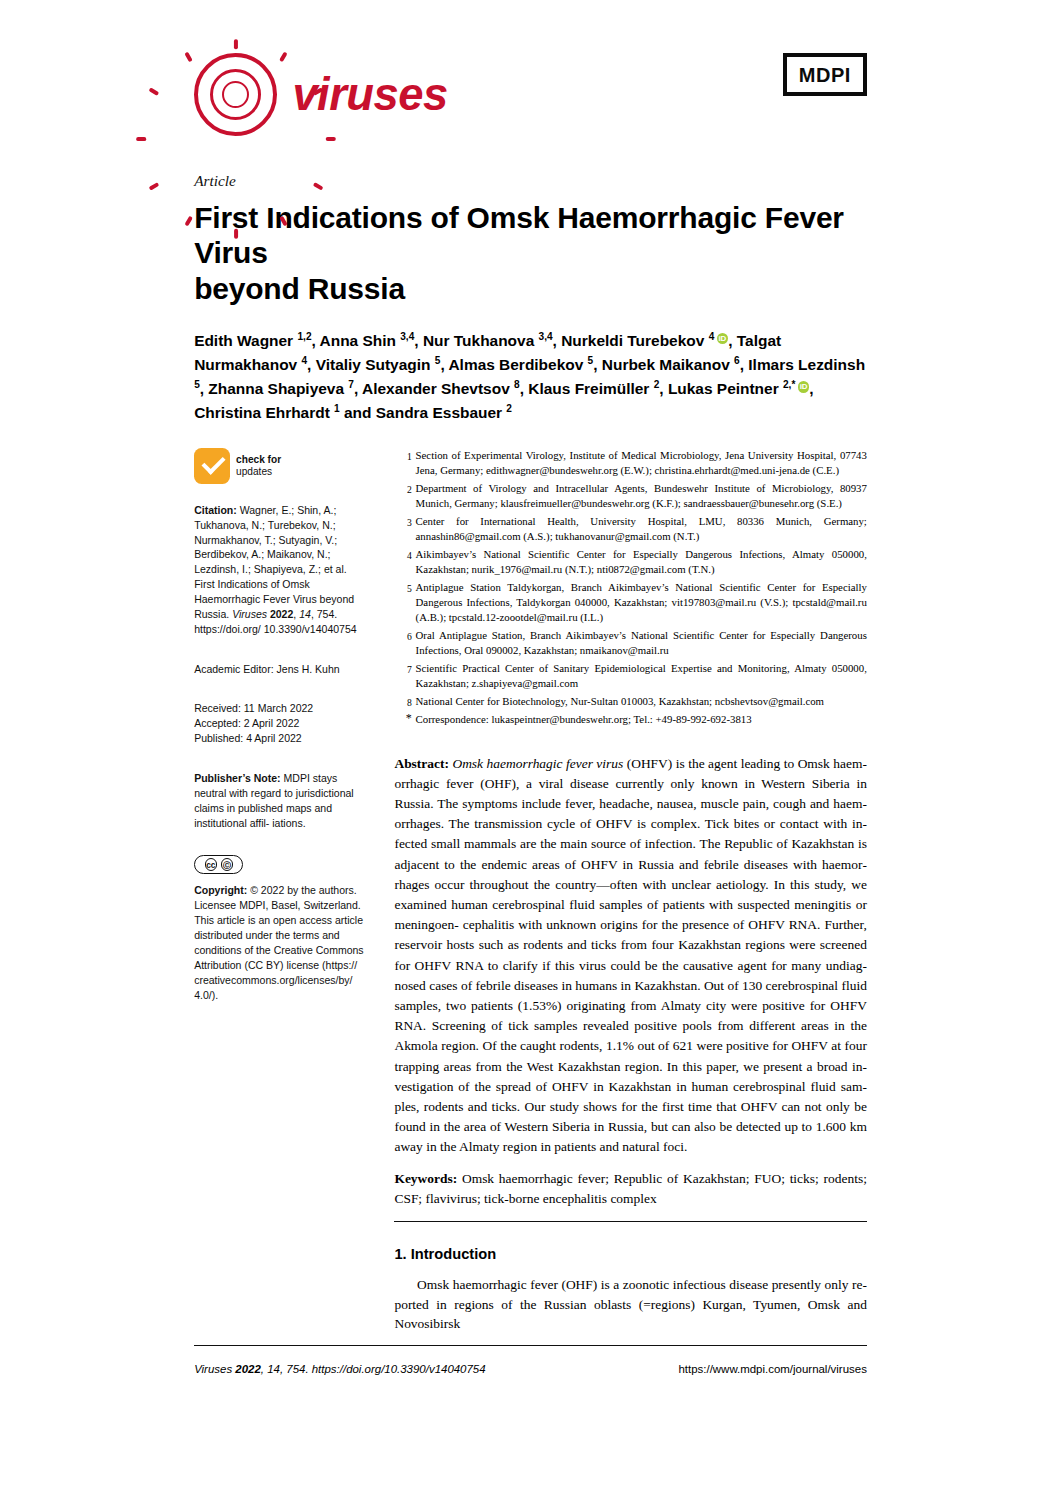viruses
MDPI
Article
First Indications of Omsk Haemorrhagic Fever Virus
beyond Russia
Edith Wagner 1,2, Anna Shin 3,4, Nur Tukhanova 3,4, Nurkeldi Turebekov 4 , Talgat Nurmakhanov 4, Vitaliy Sutyagin 5, Almas Berdibekov 5, Nurbek Maikanov 6, Ilmars Lezdinsh 5, Zhanna Shapiyeva 7, Alexander Shevtsov 8, Klaus Freimüller 2, Lukas Peintner 2,* , Christina Ehrhardt 1 and Sandra Essbauer 2
check forupdates
Citation: Wagner, E.; Shin, A.; Tukhanova, N.; Turebekov, N.; Nurmakhanov, T.; Sutyagin, V.; Berdibekov, A.; Maikanov, N.; Lezdinsh, I.; Shapiyeva, Z.; et al. First Indications of Omsk Haemorrhagic Fever Virus beyond Russia. Viruses 2022, 14, 754. https://doi.org/ 10.3390/v14040754
Academic Editor: Jens H. Kuhn
Received: 11 March 2022
Accepted: 2 April 2022
Published: 4 April 2022
Publisher’s Note: MDPI stays neutral with regard to jurisdictional claims in published maps and institutional affil- iations.
ccⒸ
Copyright: © 2022 by the authors. Licensee MDPI, Basel, Switzerland. This article is an open access article distributed under the terms and conditions of the Creative Commons Attribution (CC BY) license (https:// creativecommons.org/licenses/by/ 4.0/).
1 Section of Experimental Virology, Institute of Medical Microbiology, Jena University Hospital, 07743 Jena, Germany; edithwagner@bundeswehr.org (E.W.); christina.ehrhardt@med.uni-jena.de (C.E.)
2 Department of Virology and Intracellular Agents, Bundeswehr Institute of Microbiology, 80937 Munich, Germany; klausfreimueller@bundeswehr.org (K.F.); sandraessbauer@bunesehr.org (S.E.)
3 Center for International Health, University Hospital, LMU, 80336 Munich, Germany; annashin86@gmail.com (A.S.); tukhanovanur@gmail.com (N.T.)
4 Aikimbayev’s National Scientific Center for Especially Dangerous Infections, Almaty 050000, Kazakhstan; nurik_1976@mail.ru (N.T.); nti0872@gmail.com (T.N.)
5 Antiplague Station Taldykorgan, Branch Aikimbayev’s National Scientific Center for Especially Dangerous Infections, Taldykorgan 040000, Kazakhstan; vit197803@mail.ru (V.S.); tpcstald@mail.ru (A.B.); tpcstald.12-zoootdel@mail.ru (I.L.)
6 Oral Antiplague Station, Branch Aikimbayev’s National Scientific Center for Especially Dangerous Infections, Oral 090002, Kazakhstan; nmaikanov@mail.ru
7 Scientific Practical Center of Sanitary Epidemiological Expertise and Monitoring, Almaty 050000, Kazakhstan; z.shapiyeva@gmail.com
8 National Center for Biotechnology, Nur-Sultan 010003, Kazakhstan; ncbshevtsov@gmail.com
*Correspondence: lukaspeintner@bundeswehr.org; Tel.: +49-89-992-692-3813
Abstract: Omsk haemorrhagic fever virus (OHFV) is the agent leading to Omsk haemorrhagic fever (OHF), a viral disease currently only known in Western Siberia in Russia. The symptoms include fever, headache, nausea, muscle pain, cough and haemorrhages. The transmission cycle of OHFV is complex. Tick bites or contact with infected small mammals are the main source of infection. The Republic of Kazakhstan is adjacent to the endemic areas of OHFV in Russia and febrile diseases with haemorrhages occur throughout the country—often with unclear aetiology. In this study, we examined human cerebrospinal fluid samples of patients with suspected meningitis or meningoen- cephalitis with unknown origins for the presence of OHFV RNA. Further, reservoir hosts such as rodents and ticks from four Kazakhstan regions were screened for OHFV RNA to clarify if this virus could be the causative agent for many undiagnosed cases of febrile diseases in humans in Kazakhstan. Out of 130 cerebrospinal fluid samples, two patients (1.53%) originating from Almaty city were positive for OHFV RNA. Screening of tick samples revealed positive pools from different areas in the Akmola region. Of the caught rodents, 1.1% out of 621 were positive for OHFV at four trapping areas from the West Kazakhstan region. In this paper, we present a broad investigation of the spread of OHFV in Kazakhstan in human cerebrospinal fluid samples, rodents and ticks. Our study shows for the first time that OHFV can not only be found in the area of Western Siberia in Russia, but can also be detected up to 1.600 km away in the Almaty region in patients and natural foci.
Keywords: Omsk haemorrhagic fever; Republic of Kazakhstan; FUO; ticks; rodents; CSF; flavivirus; tick-borne encephalitis complex
1. Introduction
Omsk haemorrhagic fever (OHF) is a zoonotic infectious disease presently only re- ported in regions of the Russian oblasts (=regions) Kurgan, Tyumen, Omsk and Novosibirsk
Viruses 2022, 14, 754. https://doi.org/10.3390/v14040754
https://www.mdpi.com/journal/viruses